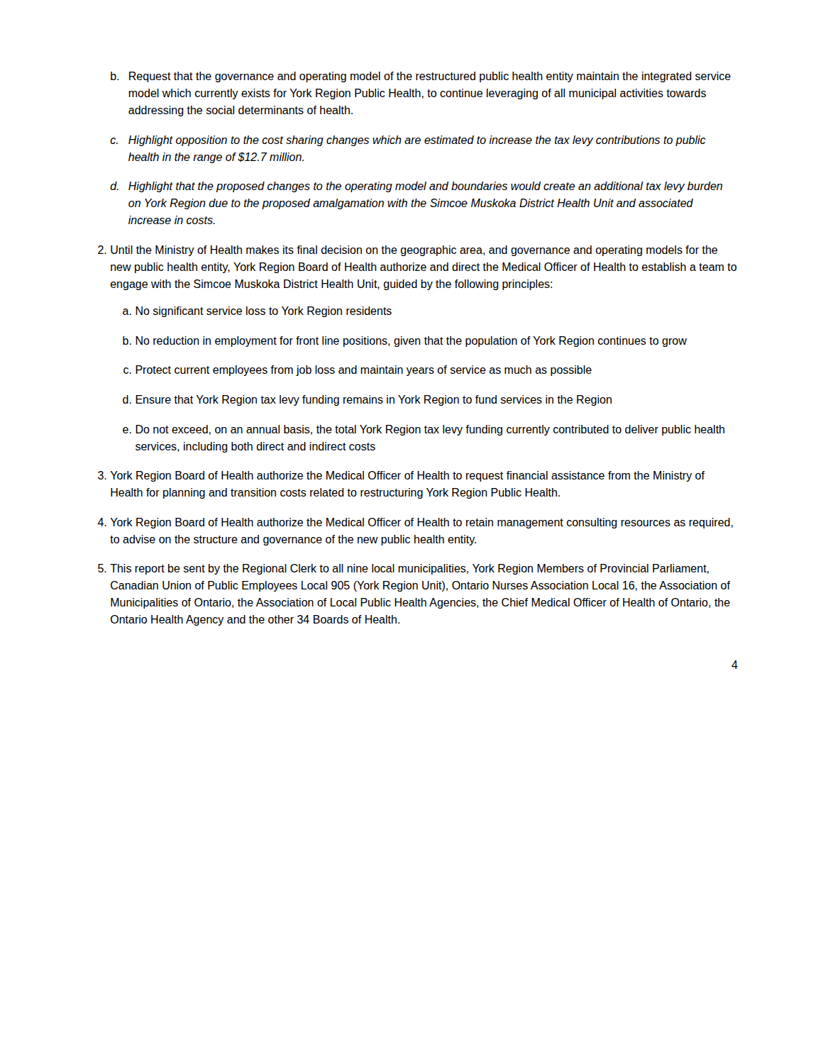b. Request that the governance and operating model of the restructured public health entity maintain the integrated service model which currently exists for York Region Public Health, to continue leveraging of all municipal activities towards addressing the social determinants of health.
c. Highlight opposition to the cost sharing changes which are estimated to increase the tax levy contributions to public health in the range of $12.7 million.
d. Highlight that the proposed changes to the operating model and boundaries would create an additional tax levy burden on York Region due to the proposed amalgamation with the Simcoe Muskoka District Health Unit and associated increase in costs.
Until the Ministry of Health makes its final decision on the geographic area, and governance and operating models for the new public health entity, York Region Board of Health authorize and direct the Medical Officer of Health to establish a team to engage with the Simcoe Muskoka District Health Unit, guided by the following principles:
No significant service loss to York Region residents
No reduction in employment for front line positions, given that the population of York Region continues to grow
Protect current employees from job loss and maintain years of service as much as possible
Ensure that York Region tax levy funding remains in York Region to fund services in the Region
Do not exceed, on an annual basis, the total York Region tax levy funding currently contributed to deliver public health services, including both direct and indirect costs
York Region Board of Health authorize the Medical Officer of Health to request financial assistance from the Ministry of Health for planning and transition costs related to restructuring York Region Public Health.
York Region Board of Health authorize the Medical Officer of Health to retain management consulting resources as required, to advise on the structure and governance of the new public health entity.
This report be sent by the Regional Clerk to all nine local municipalities, York Region Members of Provincial Parliament, Canadian Union of Public Employees Local 905 (York Region Unit), Ontario Nurses Association Local 16, the Association of Municipalities of Ontario, the Association of Local Public Health Agencies, the Chief Medical Officer of Health of Ontario, the Ontario Health Agency and the other 34 Boards of Health.
4